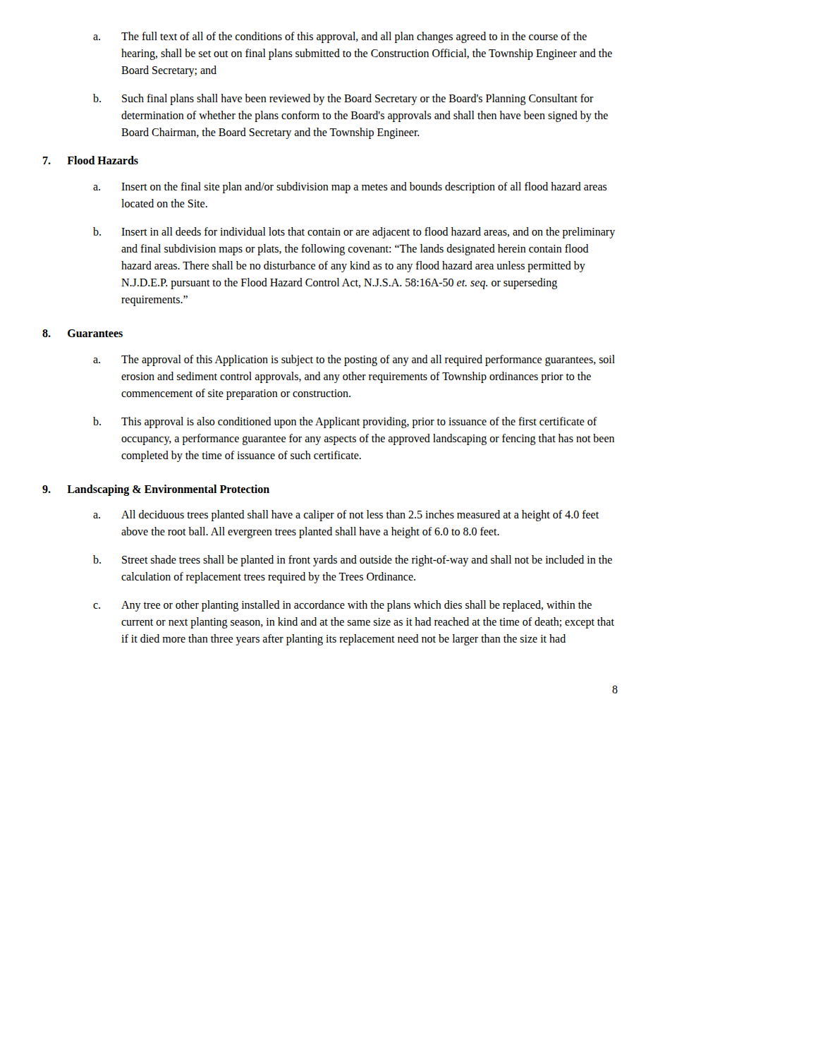a. The full text of all of the conditions of this approval, and all plan changes agreed to in the course of the hearing, shall be set out on final plans submitted to the Construction Official, the Township Engineer and the Board Secretary; and
b. Such final plans shall have been reviewed by the Board Secretary or the Board's Planning Consultant for determination of whether the plans conform to the Board's approvals and shall then have been signed by the Board Chairman, the Board Secretary and the Township Engineer.
7. Flood Hazards
a. Insert on the final site plan and/or subdivision map a metes and bounds description of all flood hazard areas located on the Site.
b. Insert in all deeds for individual lots that contain or are adjacent to flood hazard areas, and on the preliminary and final subdivision maps or plats, the following covenant: “The lands designated herein contain flood hazard areas. There shall be no disturbance of any kind as to any flood hazard area unless permitted by N.J.D.E.P. pursuant to the Flood Hazard Control Act, N.J.S.A. 58:16A-50 et. seq. or superseding requirements.”
8. Guarantees
a. The approval of this Application is subject to the posting of any and all required performance guarantees, soil erosion and sediment control approvals, and any other requirements of Township ordinances prior to the commencement of site preparation or construction.
b. This approval is also conditioned upon the Applicant providing, prior to issuance of the first certificate of occupancy, a performance guarantee for any aspects of the approved landscaping or fencing that has not been completed by the time of issuance of such certificate.
9. Landscaping & Environmental Protection
a. All deciduous trees planted shall have a caliper of not less than 2.5 inches measured at a height of 4.0 feet above the root ball. All evergreen trees planted shall have a height of 6.0 to 8.0 feet.
b. Street shade trees shall be planted in front yards and outside the right-of-way and shall not be included in the calculation of replacement trees required by the Trees Ordinance.
c. Any tree or other planting installed in accordance with the plans which dies shall be replaced, within the current or next planting season, in kind and at the same size as it had reached at the time of death; except that if it died more than three years after planting its replacement need not be larger than the size it had
8